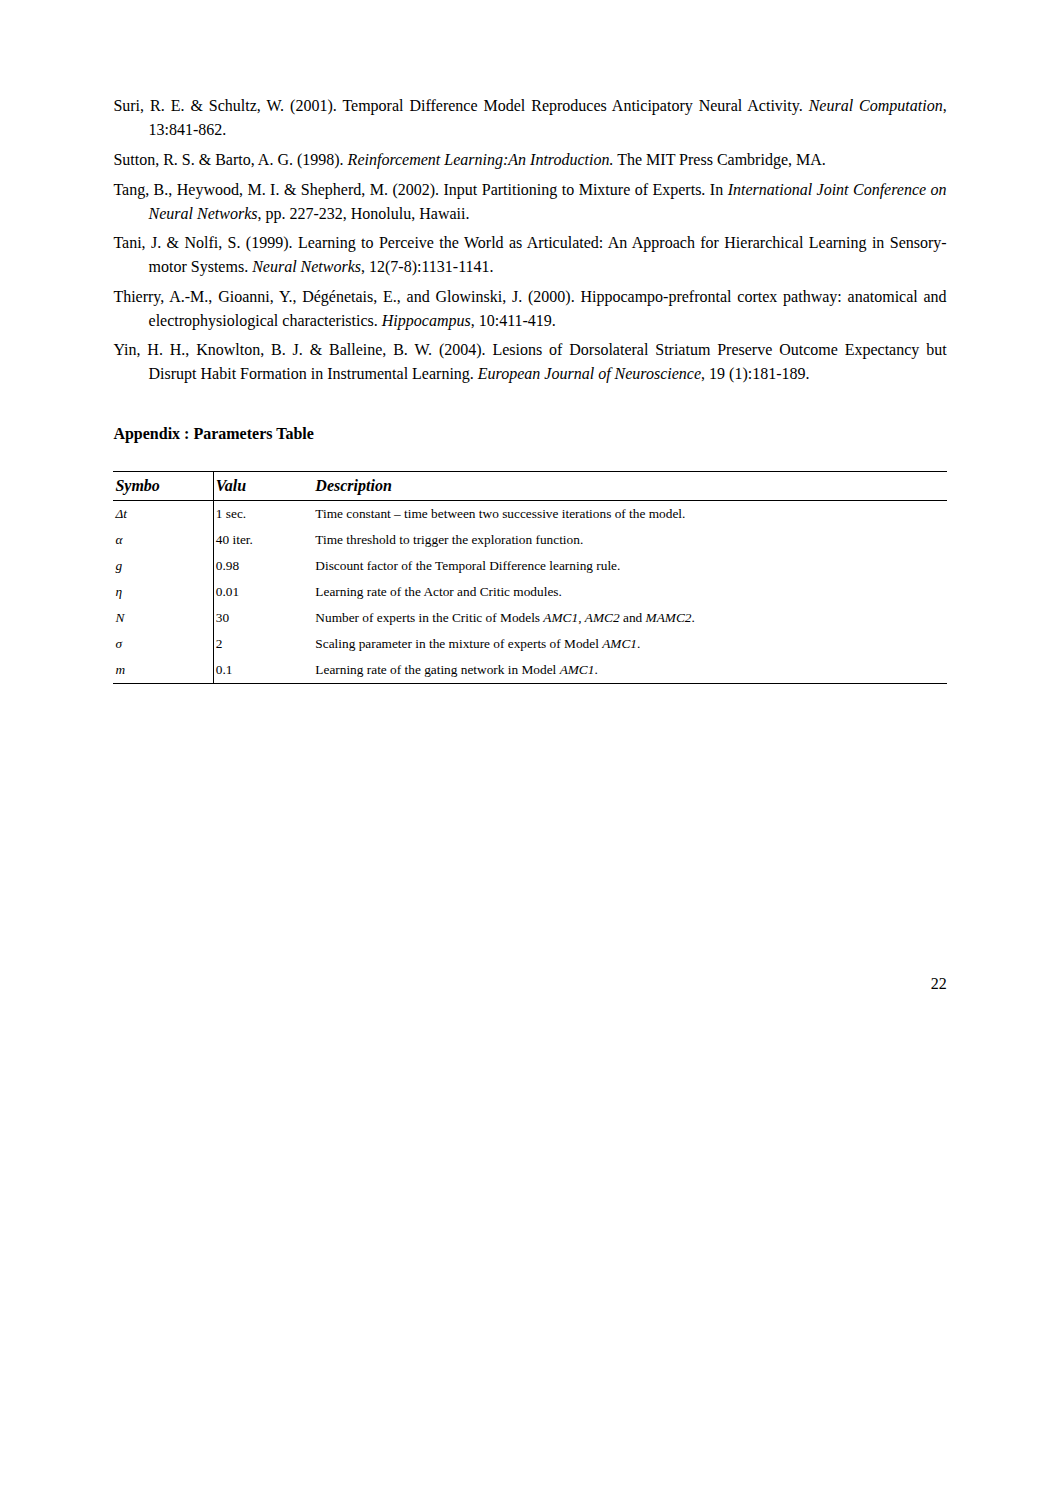Suri, R. E. & Schultz, W. (2001). Temporal Difference Model Reproduces Anticipatory Neural Activity. Neural Computation, 13:841-862.
Sutton, R. S. & Barto, A. G. (1998). Reinforcement Learning:An Introduction. The MIT Press Cambridge, MA.
Tang, B., Heywood, M. I. & Shepherd, M. (2002). Input Partitioning to Mixture of Experts. In International Joint Conference on Neural Networks, pp. 227-232, Honolulu, Hawaii.
Tani, J. & Nolfi, S. (1999). Learning to Perceive the World as Articulated: An Approach for Hierarchical Learning in Sensory-motor Systems. Neural Networks, 12(7-8):1131-1141.
Thierry, A.-M., Gioanni, Y., Dégénetais, E., and Glowinski, J. (2000). Hippocampo-prefrontal cortex pathway: anatomical and electrophysiological characteristics. Hippocampus, 10:411-419.
Yin, H. H., Knowlton, B. J. & Balleine, B. W. (2004). Lesions of Dorsolateral Striatum Preserve Outcome Expectancy but Disrupt Habit Formation in Instrumental Learning. European Journal of Neuroscience, 19 (1):181-189.
Appendix : Parameters Table
| Symbo | Valu | Description |
| --- | --- | --- |
| Δ t | 1 sec. | Time constant – time between two successive iterations of the model. |
| α | 40 iter. | Time threshold to trigger the exploration function. |
| g | 0.98 | Discount factor of the Temporal Difference learning rule. |
| η | 0.01 | Learning rate of the Actor and Critic modules. |
| N | 30 | Number of experts in the Critic of Models AMC1 , AMC2 and MAMC2 . |
| σ | 2 | Scaling parameter in the mixture of experts of Model AMC1 . |
| m | 0.1 | Learning rate of the gating network in Model AMC1 . |
22